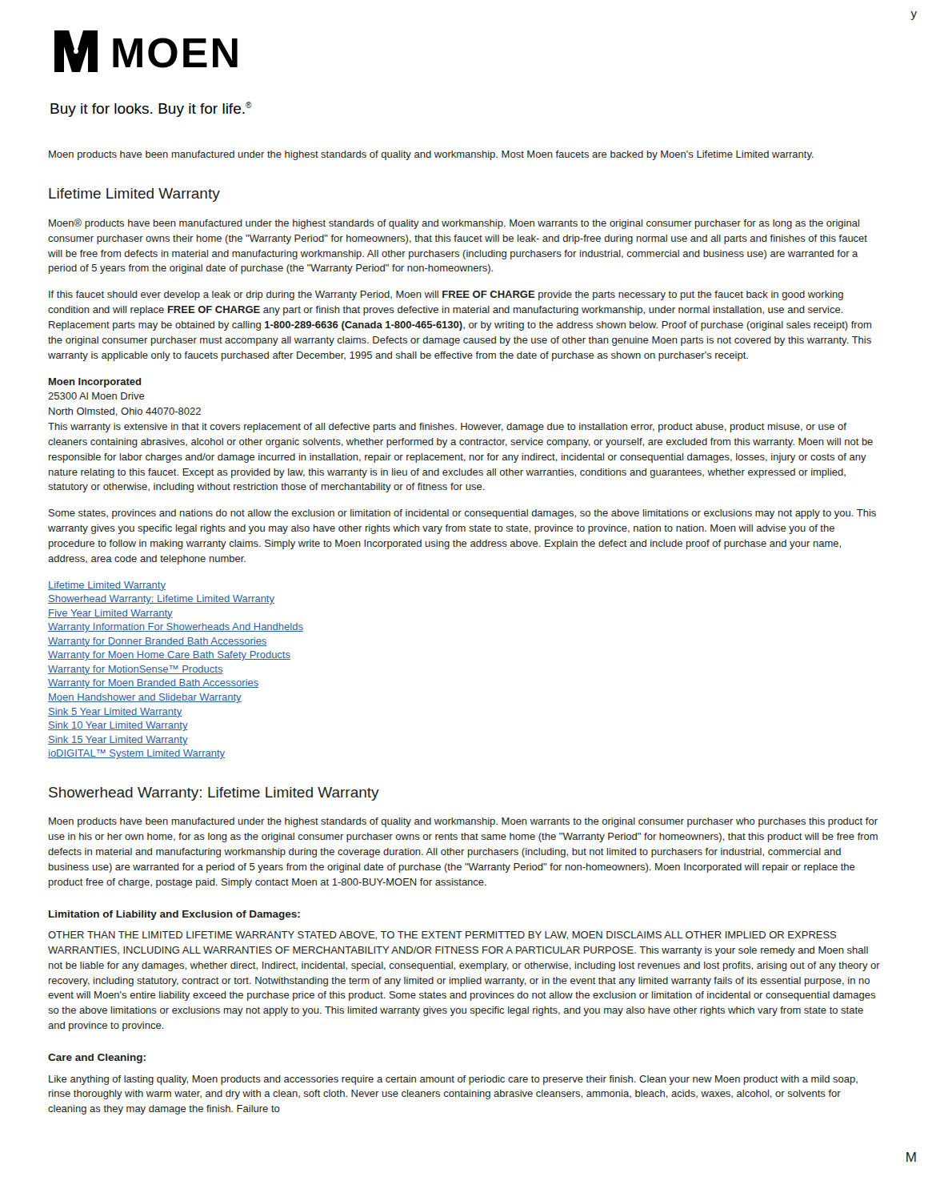y M
MOEN
Buy it for looks. Buy it for life.®
Moen products have been manufactured under the highest standards of quality and workmanship. Most Moen faucets are backed by Moen's Lifetime Limited warranty.
Lifetime Limited Warranty
Moen® products have been manufactured under the highest standards of quality and workmanship. Moen warrants to the original consumer purchaser for as long as the original consumer purchaser owns their home (the "Warranty Period" for homeowners), that this faucet will be leak- and drip-free during normal use and all parts and finishes of this faucet will be free from defects in material and manufacturing workmanship. All other purchasers (including purchasers for industrial, commercial and business use) are warranted for a period of 5 years from the original date of purchase (the "Warranty Period" for non-homeowners).
If this faucet should ever develop a leak or drip during the Warranty Period, Moen will FREE OF CHARGE provide the parts necessary to put the faucet back in good working condition and will replace FREE OF CHARGE any part or finish that proves defective in material and manufacturing workmanship, under normal installation, use and service. Replacement parts may be obtained by calling 1-800-289-6636 (Canada 1-800-465-6130), or by writing to the address shown below. Proof of purchase (original sales receipt) from the original consumer purchaser must accompany all warranty claims. Defects or damage caused by the use of other than genuine Moen parts is not covered by this warranty. This warranty is applicable only to faucets purchased after December, 1995 and shall be effective from the date of purchase as shown on purchaser's receipt.
Moen Incorporated 25300 Al Moen Drive North Olmsted, Ohio 44070-8022 This warranty is extensive in that it covers replacement of all defective parts and finishes. However, damage due to installation error, product abuse, product misuse, or use of cleaners containing abrasives, alcohol or other organic solvents, whether performed by a contractor, service company, or yourself, are excluded from this warranty. Moen will not be responsible for labor charges and/or damage incurred in installation, repair or replacement, nor for any indirect, incidental or consequential damages, losses, injury or costs of any nature relating to this faucet. Except as provided by law, this warranty is in lieu of and excludes all other warranties, conditions and guarantees, whether expressed or implied, statutory or otherwise, including without restriction those of merchantability or of fitness for use.
Some states, provinces and nations do not allow the exclusion or limitation of incidental or consequential damages, so the above limitations or exclusions may not apply to you. This warranty gives you specific legal rights and you may also have other rights which vary from state to state, province to province, nation to nation. Moen will advise you of the procedure to follow in making warranty claims. Simply write to Moen Incorporated using the address above. Explain the defect and include proof of purchase and your name, address, area code and telephone number.
Lifetime Limited Warranty
Showerhead Warranty: Lifetime Limited Warranty
Five Year Limited Warranty
Warranty Information For Showerheads And Handhelds
Warranty for Donner Branded Bath Accessories
Warranty for Moen Home Care Bath Safety Products
Warranty for MotionSense™ Products
Warranty for Moen Branded Bath Accessories
Moen Handshower and Slidebar Warranty
Sink 5 Year Limited Warranty
Sink 10 Year Limited Warranty
Sink 15 Year Limited Warranty
ioDIGITAL™ System Limited Warranty
Showerhead Warranty: Lifetime Limited Warranty
Moen products have been manufactured under the highest standards of quality and workmanship. Moen warrants to the original consumer purchaser who purchases this product for use in his or her own home, for as long as the original consumer purchaser owns or rents that same home (the "Warranty Period" for homeowners), that this product will be free from defects in material and manufacturing workmanship during the coverage duration. All other purchasers (including, but not limited to purchasers for industrial, commercial and business use) are warranted for a period of 5 years from the original date of purchase (the "Warranty Period" for non-homeowners). Moen Incorporated will repair or replace the product free of charge, postage paid. Simply contact Moen at 1-800-BUY-MOEN for assistance.
Limitation of Liability and Exclusion of Damages:
OTHER THAN THE LIMITED LIFETIME WARRANTY STATED ABOVE, TO THE EXTENT PERMITTED BY LAW, MOEN DISCLAIMS ALL OTHER IMPLIED OR EXPRESS WARRANTIES, INCLUDING ALL WARRANTIES OF MERCHANTABILITY AND/OR FITNESS FOR A PARTICULAR PURPOSE. This warranty is your sole remedy and Moen shall not be liable for any damages, whether direct, Indirect, incidental, special, consequential, exemplary, or otherwise, including lost revenues and lost profits, arising out of any theory or recovery, including statutory, contract or tort. Notwithstanding the term of any limited or implied warranty, or in the event that any limited warranty fails of its essential purpose, in no event will Moen's entire liability exceed the purchase price of this product. Some states and provinces do not allow the exclusion or limitation of incidental or consequential damages so the above limitations or exclusions may not apply to you. This limited warranty gives you specific legal rights, and you may also have other rights which vary from state to state and province to province.
Care and Cleaning:
Like anything of lasting quality, Moen products and accessories require a certain amount of periodic care to preserve their finish. Clean your new Moen product with a mild soap, rinse thoroughly with warm water, and dry with a clean, soft cloth. Never use cleaners containing abrasive cleansers, ammonia, bleach, acids, waxes, alcohol, or solvents for cleaning as they may damage the finish. Failure to